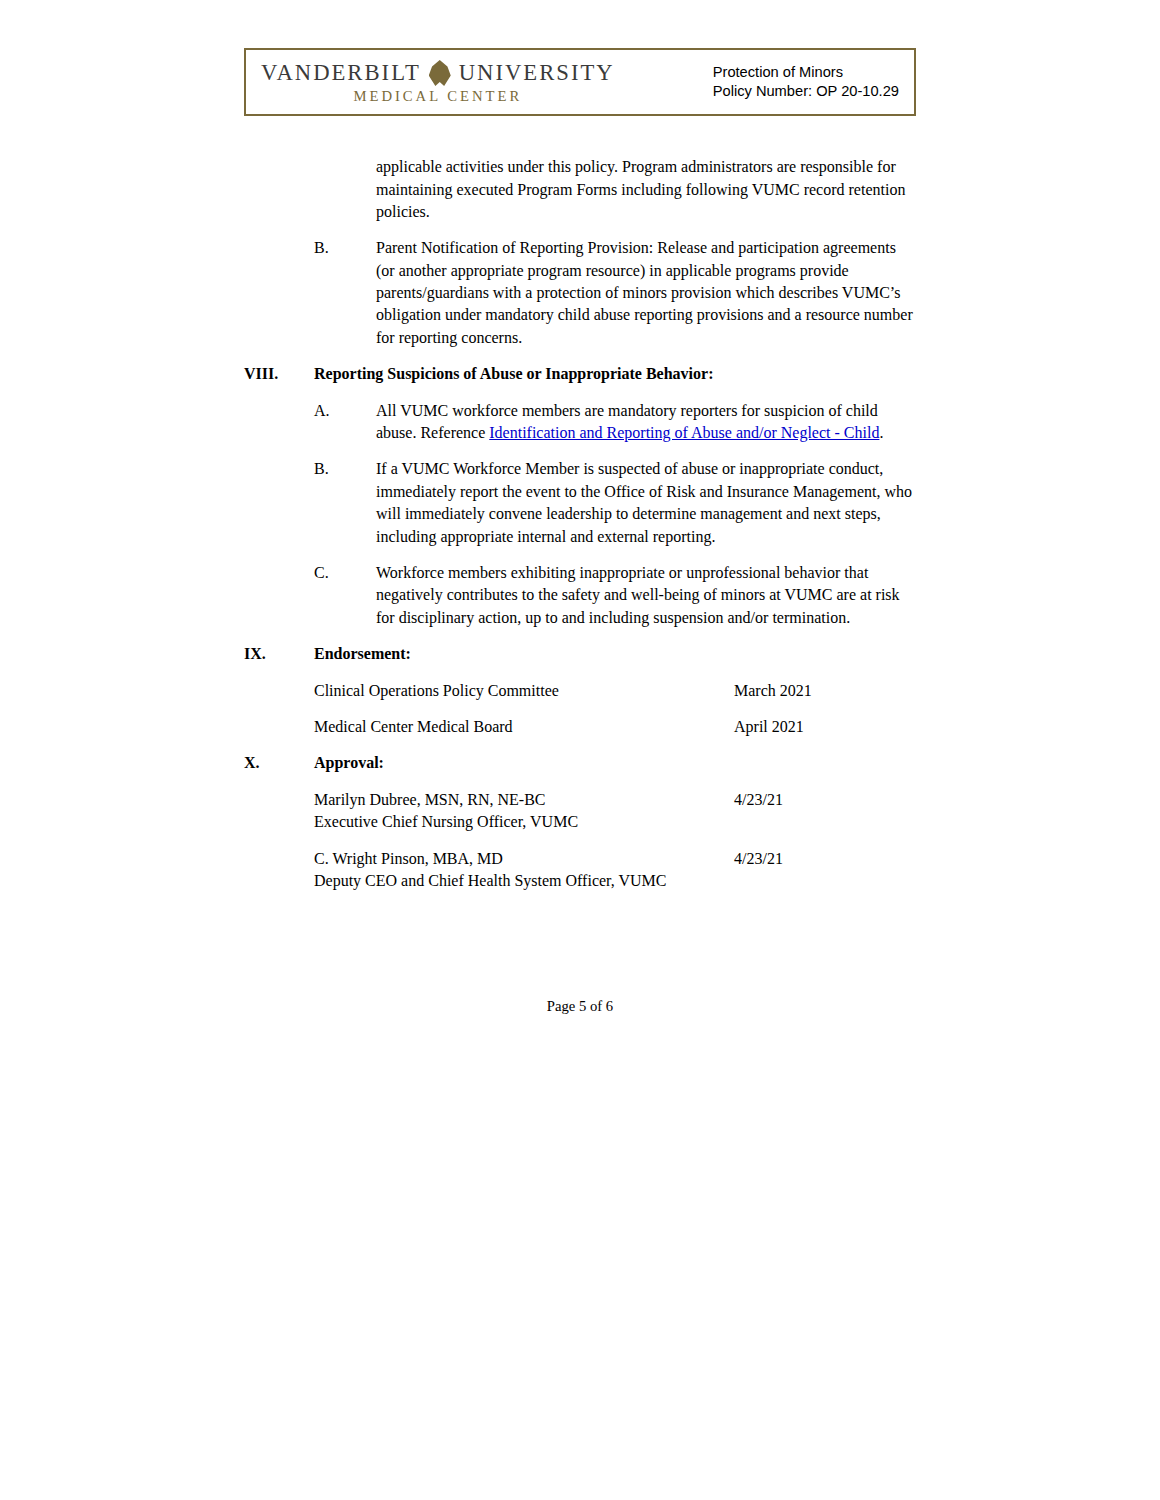VANDERBILT UNIVERSITY
MEDICAL CENTER
Protection of Minors
Policy Number: OP 20-10.29
applicable activities under this policy. Program administrators are responsible for maintaining executed Program Forms including following VUMC record retention policies.
B.
Parent Notification of Reporting Provision: Release and participation agreements (or another appropriate program resource) in applicable programs provide parents/guardians with a protection of minors provision which describes VUMC’s obligation under mandatory child abuse reporting provisions and a resource number for reporting concerns.
VIII.
Reporting Suspicions of Abuse or Inappropriate Behavior:
A.
All VUMC workforce members are mandatory reporters for suspicion of child abuse. Reference Identification and Reporting of Abuse and/or Neglect - Child.
B.
If a VUMC Workforce Member is suspected of abuse or inappropriate conduct, immediately report the event to the Office of Risk and Insurance Management, who will immediately convene leadership to determine management and next steps, including appropriate internal and external reporting.
C.
Workforce members exhibiting inappropriate or unprofessional behavior that negatively contributes to the safety and well-being of minors at VUMC are at risk for disciplinary action, up to and including suspension and/or termination.
IX.
Endorsement:
Clinical Operations Policy Committee
March 2021
Medical Center Medical Board
April 2021
X.
Approval:
Marilyn Dubree, MSN, RN, NE-BC
4/23/21
Executive Chief Nursing Officer, VUMC
C. Wright Pinson, MBA, MD
4/23/21
Deputy CEO and Chief Health System Officer, VUMC
Page 5 of 6